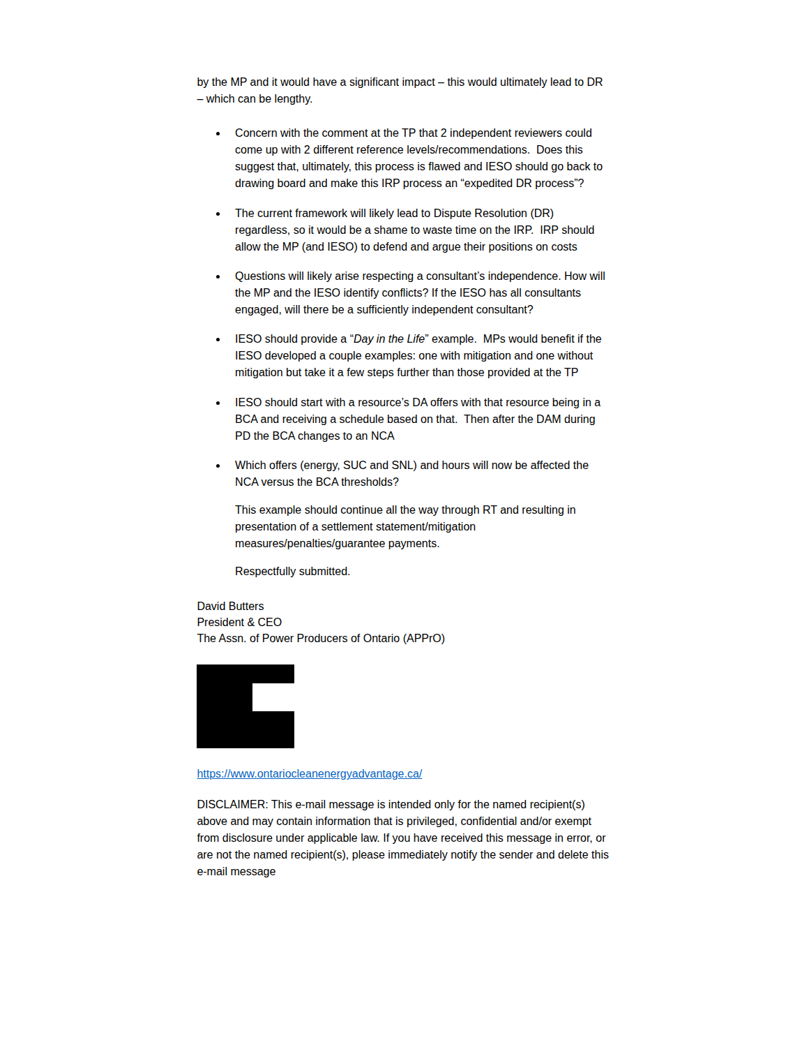by the MP and it would have a significant impact – this would ultimately lead to DR – which can be lengthy.
Concern with the comment at the TP that 2 independent reviewers could come up with 2 different reference levels/recommendations. Does this suggest that, ultimately, this process is flawed and IESO should go back to drawing board and make this IRP process an “expedited DR process”?
The current framework will likely lead to Dispute Resolution (DR) regardless, so it would be a shame to waste time on the IRP. IRP should allow the MP (and IESO) to defend and argue their positions on costs
Questions will likely arise respecting a consultant’s independence. How will the MP and the IESO identify conflicts? If the IESO has all consultants engaged, will there be a sufficiently independent consultant?
IESO should provide a “Day in the Life” example. MPs would benefit if the IESO developed a couple examples: one with mitigation and one without mitigation but take it a few steps further than those provided at the TP
IESO should start with a resource’s DA offers with that resource being in a BCA and receiving a schedule based on that. Then after the DAM during PD the BCA changes to an NCA
Which offers (energy, SUC and SNL) and hours will now be affected the NCA versus the BCA thresholds?
This example should continue all the way through RT and resulting in presentation of a settlement statement/mitigation measures/penalties/guarantee payments.
Respectfully submitted.
David Butters
President & CEO
The Assn. of Power Producers of Ontario (APPrO)
https://www.ontariocleanenergyadvantage.ca/
DISCLAIMER: This e-mail message is intended only for the named recipient(s) above and may contain information that is privileged, confidential and/or exempt from disclosure under applicable law. If you have received this message in error, or are not the named recipient(s), please immediately notify the sender and delete this e-mail message